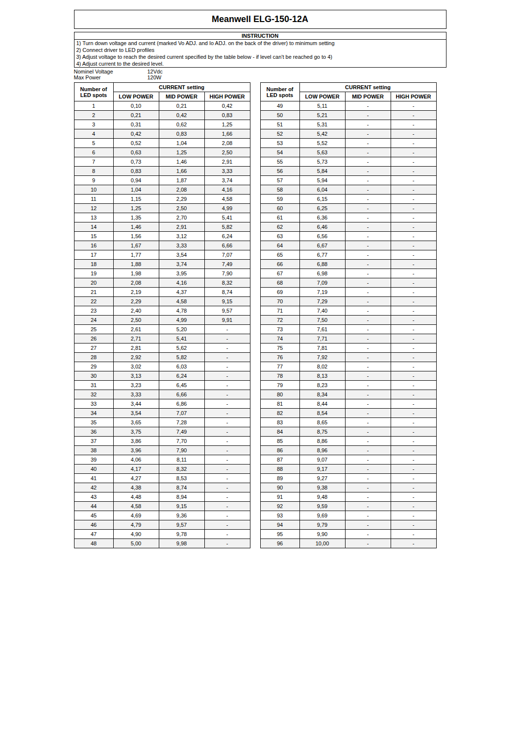Meanwell ELG-150-12A
INSTRUCTION
1) Turn down voltage and current (marked Vo ADJ. and Io ADJ. on the back of the driver) to minimum setting
2) Connect driver to LED profiles
3) Adjust voltage to reach the desired current specified by the table below - if level can't be reached go to 4)
4) Adjust current to the desired level.
Nominel Voltage 12Vdc
Max Power 120W
| Number of LED spots | CURRENT setting |
| --- | --- |
| LOW POWER | MID POWER | HIGH POWER |
| 1 | 0,10 | 0,21 | 0,42 |
| 2 | 0,21 | 0,42 | 0,83 |
| 3 | 0,31 | 0,62 | 1,25 |
| 4 | 0,42 | 0,83 | 1,66 |
| 5 | 0,52 | 1,04 | 2,08 |
| 6 | 0,63 | 1,25 | 2,50 |
| 7 | 0,73 | 1,46 | 2,91 |
| 8 | 0,83 | 1,66 | 3,33 |
| 9 | 0,94 | 1,87 | 3,74 |
| 10 | 1,04 | 2,08 | 4,16 |
| 11 | 1,15 | 2,29 | 4,58 |
| 12 | 1,25 | 2,50 | 4,99 |
| 13 | 1,35 | 2,70 | 5,41 |
| 14 | 1,46 | 2,91 | 5,82 |
| 15 | 1,56 | 3,12 | 6,24 |
| 16 | 1,67 | 3,33 | 6,66 |
| 17 | 1,77 | 3,54 | 7,07 |
| 18 | 1,88 | 3,74 | 7,49 |
| 19 | 1,98 | 3,95 | 7,90 |
| 20 | 2,08 | 4,16 | 8,32 |
| 21 | 2,19 | 4,37 | 8,74 |
| 22 | 2,29 | 4,58 | 9,15 |
| 23 | 2,40 | 4,78 | 9,57 |
| 24 | 2,50 | 4,99 | 9,91 |
| 25 | 2,61 | 5,20 | - |
| 26 | 2,71 | 5,41 | - |
| 27 | 2,81 | 5,62 | - |
| 28 | 2,92 | 5,82 | - |
| 29 | 3,02 | 6,03 | - |
| 30 | 3,13 | 6,24 | - |
| 31 | 3,23 | 6,45 | - |
| 32 | 3,33 | 6,66 | - |
| 33 | 3,44 | 6,86 | - |
| 34 | 3,54 | 7,07 | - |
| 35 | 3,65 | 7,28 | - |
| 36 | 3,75 | 7,49 | - |
| 37 | 3,86 | 7,70 | - |
| 38 | 3,96 | 7,90 | - |
| 39 | 4,06 | 8,11 | - |
| 40 | 4,17 | 8,32 | - |
| 41 | 4,27 | 8,53 | - |
| 42 | 4,38 | 8,74 | - |
| 43 | 4,48 | 8,94 | - |
| 44 | 4,58 | 9,15 | - |
| 45 | 4,69 | 9,36 | - |
| 46 | 4,79 | 9,57 | - |
| 47 | 4,90 | 9,78 | - |
| 48 | 5,00 | 9,98 | - |
| Number of LED spots | CURRENT setting |
| --- | --- |
| LOW POWER | MID POWER | HIGH POWER |
| 49 | 5,11 | - | - |
| 50 | 5,21 | - | - |
| 51 | 5,31 | - | - |
| 52 | 5,42 | - | - |
| 53 | 5,52 | - | - |
| 54 | 5,63 | - | - |
| 55 | 5,73 | - | - |
| 56 | 5,84 | - | - |
| 57 | 5,94 | - | - |
| 58 | 6,04 | - | - |
| 59 | 6,15 | - | - |
| 60 | 6,25 | - | - |
| 61 | 6,36 | - | - |
| 62 | 6,46 | - | - |
| 63 | 6,56 | - | - |
| 64 | 6,67 | - | - |
| 65 | 6,77 | - | - |
| 66 | 6,88 | - | - |
| 67 | 6,98 | - | - |
| 68 | 7,09 | - | - |
| 69 | 7,19 | - | - |
| 70 | 7,29 | - | - |
| 71 | 7,40 | - | - |
| 72 | 7,50 | - | - |
| 73 | 7,61 | - | - |
| 74 | 7,71 | - | - |
| 75 | 7,81 | - | - |
| 76 | 7,92 | - | - |
| 77 | 8,02 | - | - |
| 78 | 8,13 | - | - |
| 79 | 8,23 | - | - |
| 80 | 8,34 | - | - |
| 81 | 8,44 | - | - |
| 82 | 8,54 | - | - |
| 83 | 8,65 | - | - |
| 84 | 8,75 | - | - |
| 85 | 8,86 | - | - |
| 86 | 8,96 | - | - |
| 87 | 9,07 | - | - |
| 88 | 9,17 | - | - |
| 89 | 9,27 | - | - |
| 90 | 9,38 | - | - |
| 91 | 9,48 | - | - |
| 92 | 9,59 | - | - |
| 93 | 9,69 | - | - |
| 94 | 9,79 | - | - |
| 95 | 9,90 | - | - |
| 96 | 10,00 | - | - |